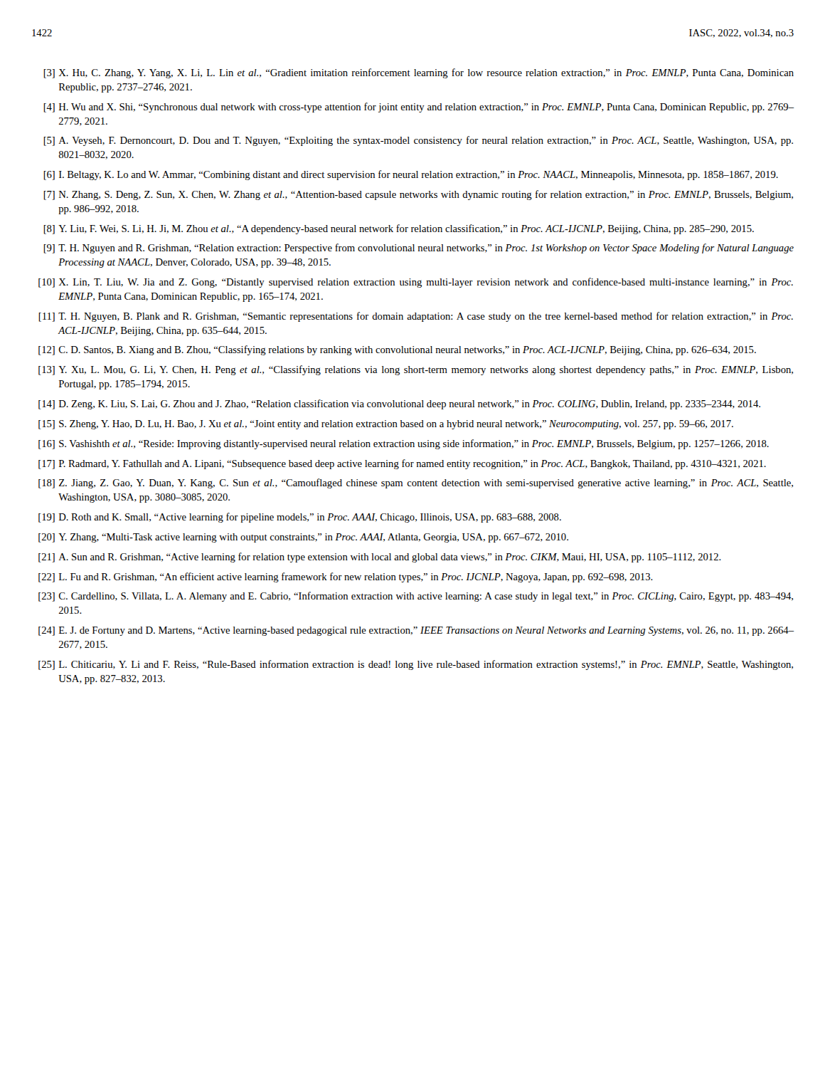1422 IASC, 2022, vol.34, no.3
[3] X. Hu, C. Zhang, Y. Yang, X. Li, L. Lin et al., “Gradient imitation reinforcement learning for low resource relation extraction,” in Proc. EMNLP, Punta Cana, Dominican Republic, pp. 2737–2746, 2021.
[4] H. Wu and X. Shi, “Synchronous dual network with cross-type attention for joint entity and relation extraction,” in Proc. EMNLP, Punta Cana, Dominican Republic, pp. 2769–2779, 2021.
[5] A. Veyseh, F. Dernoncourt, D. Dou and T. Nguyen, “Exploiting the syntax-model consistency for neural relation extraction,” in Proc. ACL, Seattle, Washington, USA, pp. 8021–8032, 2020.
[6] I. Beltagy, K. Lo and W. Ammar, “Combining distant and direct supervision for neural relation extraction,” in Proc. NAACL, Minneapolis, Minnesota, pp. 1858–1867, 2019.
[7] N. Zhang, S. Deng, Z. Sun, X. Chen, W. Zhang et al., “Attention-based capsule networks with dynamic routing for relation extraction,” in Proc. EMNLP, Brussels, Belgium, pp. 986–992, 2018.
[8] Y. Liu, F. Wei, S. Li, H. Ji, M. Zhou et al., “A dependency-based neural network for relation classification,” in Proc. ACL-IJCNLP, Beijing, China, pp. 285–290, 2015.
[9] T. H. Nguyen and R. Grishman, “Relation extraction: Perspective from convolutional neural networks,” in Proc. 1st Workshop on Vector Space Modeling for Natural Language Processing at NAACL, Denver, Colorado, USA, pp. 39–48, 2015.
[10] X. Lin, T. Liu, W. Jia and Z. Gong, “Distantly supervised relation extraction using multi-layer revision network and confidence-based multi-instance learning,” in Proc. EMNLP, Punta Cana, Dominican Republic, pp. 165–174, 2021.
[11] T. H. Nguyen, B. Plank and R. Grishman, “Semantic representations for domain adaptation: A case study on the tree kernel-based method for relation extraction,” in Proc. ACL-IJCNLP, Beijing, China, pp. 635–644, 2015.
[12] C. D. Santos, B. Xiang and B. Zhou, “Classifying relations by ranking with convolutional neural networks,” in Proc. ACL-IJCNLP, Beijing, China, pp. 626–634, 2015.
[13] Y. Xu, L. Mou, G. Li, Y. Chen, H. Peng et al., “Classifying relations via long short-term memory networks along shortest dependency paths,” in Proc. EMNLP, Lisbon, Portugal, pp. 1785–1794, 2015.
[14] D. Zeng, K. Liu, S. Lai, G. Zhou and J. Zhao, “Relation classification via convolutional deep neural network,” in Proc. COLING, Dublin, Ireland, pp. 2335–2344, 2014.
[15] S. Zheng, Y. Hao, D. Lu, H. Bao, J. Xu et al., “Joint entity and relation extraction based on a hybrid neural network,” Neurocomputing, vol. 257, pp. 59–66, 2017.
[16] S. Vashishth et al., “Reside: Improving distantly-supervised neural relation extraction using side information,” in Proc. EMNLP, Brussels, Belgium, pp. 1257–1266, 2018.
[17] P. Radmard, Y. Fathullah and A. Lipani, “Subsequence based deep active learning for named entity recognition,” in Proc. ACL, Bangkok, Thailand, pp. 4310–4321, 2021.
[18] Z. Jiang, Z. Gao, Y. Duan, Y. Kang, C. Sun et al., “Camouflaged chinese spam content detection with semi-supervised generative active learning,” in Proc. ACL, Seattle, Washington, USA, pp. 3080–3085, 2020.
[19] D. Roth and K. Small, “Active learning for pipeline models,” in Proc. AAAI, Chicago, Illinois, USA, pp. 683–688, 2008.
[20] Y. Zhang, “Multi-Task active learning with output constraints,” in Proc. AAAI, Atlanta, Georgia, USA, pp. 667–672, 2010.
[21] A. Sun and R. Grishman, “Active learning for relation type extension with local and global data views,” in Proc. CIKM, Maui, HI, USA, pp. 1105–1112, 2012.
[22] L. Fu and R. Grishman, “An efficient active learning framework for new relation types,” in Proc. IJCNLP, Nagoya, Japan, pp. 692–698, 2013.
[23] C. Cardellino, S. Villata, L. A. Alemany and E. Cabrio, “Information extraction with active learning: A case study in legal text,” in Proc. CICLing, Cairo, Egypt, pp. 483–494, 2015.
[24] E. J. de Fortuny and D. Martens, “Active learning-based pedagogical rule extraction,” IEEE Transactions on Neural Networks and Learning Systems, vol. 26, no. 11, pp. 2664–2677, 2015.
[25] L. Chiticariu, Y. Li and F. Reiss, “Rule-Based information extraction is dead! long live rule-based information extraction systems!,” in Proc. EMNLP, Seattle, Washington, USA, pp. 827–832, 2013.